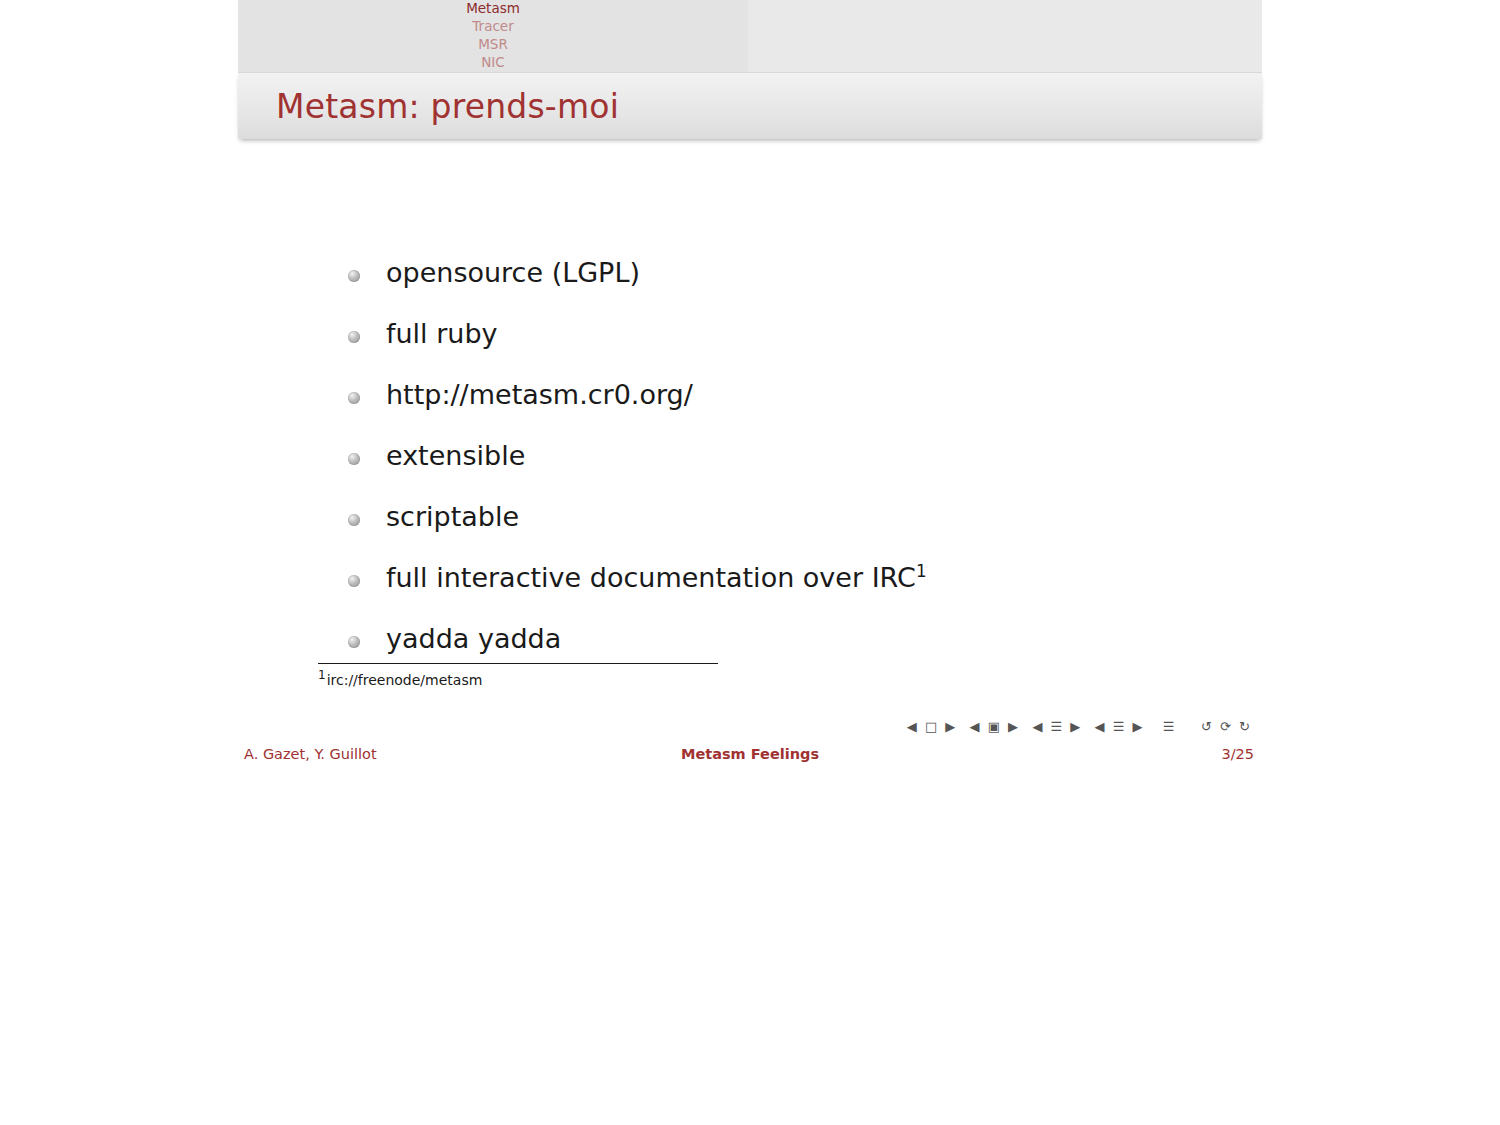Metasm
Tracer
MSR
NIC
Metasm: prends-moi
opensource (LGPL)
full ruby
http://metasm.cr0.org/
extensible
scriptable
full interactive documentation over IRC1
yadda yadda
1irc://freenode/metasm
◀ □ ▶ ◀ ▣ ▶ ◀ ☰ ▶ ◀ ☰ ▶ ☰ ↺ ⟳ ↻
A. Gazet, Y. Guillot
Metasm Feelings
3/25